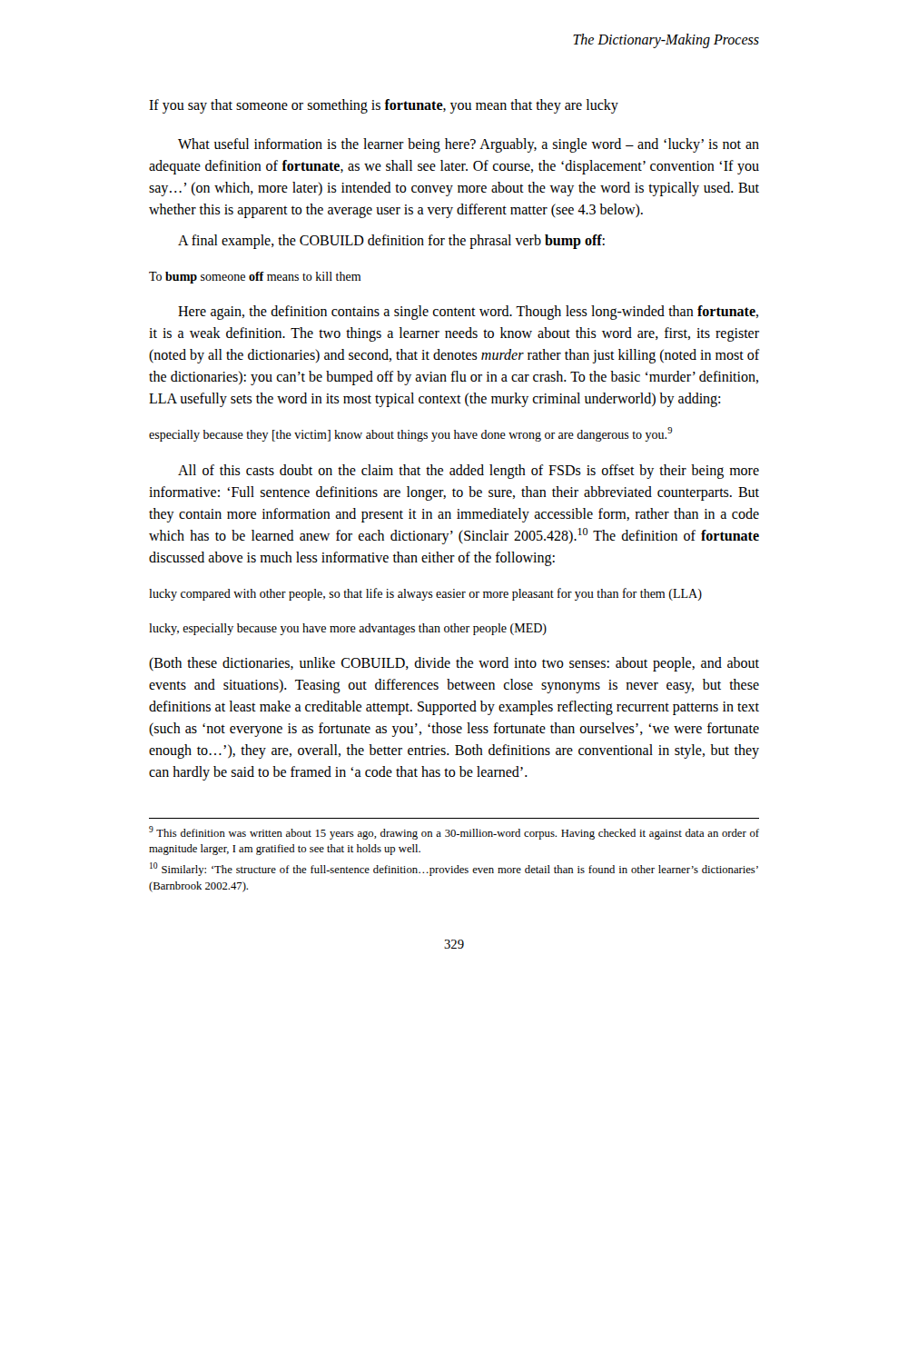The Dictionary-Making Process
If you say that someone or something is fortunate, you mean that they are lucky
What useful information is the learner being here? Arguably, a single word – and ‘lucky’ is not an adequate definition of fortunate, as we shall see later. Of course, the ‘displacement’ convention ‘If you say…’ (on which, more later) is intended to convey more about the way the word is typically used. But whether this is apparent to the average user is a very different matter (see 4.3 below).
A final example, the COBUILD definition for the phrasal verb bump off:
To bump someone off means to kill them
Here again, the definition contains a single content word. Though less long-winded than fortunate, it is a weak definition. The two things a learner needs to know about this word are, first, its register (noted by all the dictionaries) and second, that it denotes murder rather than just killing (noted in most of the dictionaries): you can’t be bumped off by avian flu or in a car crash. To the basic ‘murder’ definition, LLA usefully sets the word in its most typical context (the murky criminal underworld) by adding:
especially because they [the victim] know about things you have done wrong or are dangerous to you.9
All of this casts doubt on the claim that the added length of FSDs is offset by their being more informative: ‘Full sentence definitions are longer, to be sure, than their abbreviated counterparts. But they contain more information and present it in an immediately accessible form, rather than in a code which has to be learned anew for each dictionary’ (Sinclair 2005.428).10 The definition of fortunate discussed above is much less informative than either of the following:
lucky compared with other people, so that life is always easier or more pleasant for you than for them (LLA)
lucky, especially because you have more advantages than other people (MED)
(Both these dictionaries, unlike COBUILD, divide the word into two senses: about people, and about events and situations). Teasing out differences between close synonyms is never easy, but these definitions at least make a creditable attempt. Supported by examples reflecting recurrent patterns in text (such as ‘not everyone is as fortunate as you’, ‘those less fortunate than ourselves’, ‘we were fortunate enough to…’), they are, overall, the better entries. Both definitions are conventional in style, but they can hardly be said to be framed in ‘a code that has to be learned’.
9 This definition was written about 15 years ago, drawing on a 30-million-word corpus. Having checked it against data an order of magnitude larger, I am gratified to see that it holds up well.
10 Similarly: ‘The structure of the full-sentence definition…provides even more detail than is found in other learner’s dictionaries’ (Barnbrook 2002.47).
329